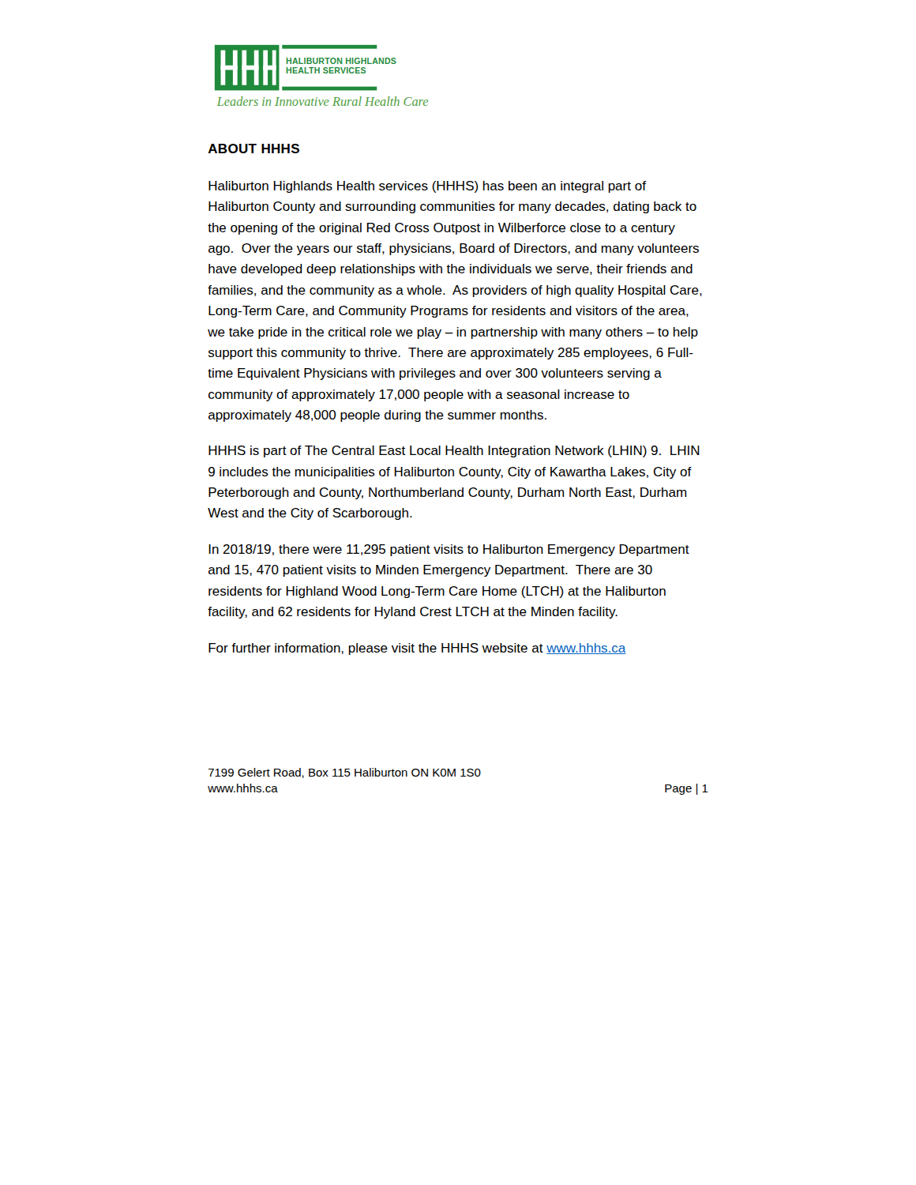HALIBURTON HIGHLANDS HEALTH SERVICES Leaders in Innovative Rural Health Care
ABOUT HHHS
Haliburton Highlands Health services (HHHS) has been an integral part of Haliburton County and surrounding communities for many decades, dating back to the opening of the original Red Cross Outpost in Wilberforce close to a century ago. Over the years our staff, physicians, Board of Directors, and many volunteers have developed deep relationships with the individuals we serve, their friends and families, and the community as a whole. As providers of high quality Hospital Care, Long-Term Care, and Community Programs for residents and visitors of the area, we take pride in the critical role we play – in partnership with many others – to help support this community to thrive. There are approximately 285 employees, 6 Full-time Equivalent Physicians with privileges and over 300 volunteers serving a community of approximately 17,000 people with a seasonal increase to approximately 48,000 people during the summer months.
HHHS is part of The Central East Local Health Integration Network (LHIN) 9. LHIN 9 includes the municipalities of Haliburton County, City of Kawartha Lakes, City of Peterborough and County, Northumberland County, Durham North East, Durham West and the City of Scarborough.
In 2018/19, there were 11,295 patient visits to Haliburton Emergency Department and 15, 470 patient visits to Minden Emergency Department. There are 30 residents for Highland Wood Long-Term Care Home (LTCH) at the Haliburton facility, and 62 residents for Hyland Crest LTCH at the Minden facility.
For further information, please visit the HHHS website at www.hhhs.ca
7199 Gelert Road, Box 115 Haliburton ON K0M 1S0
www.hhhs.ca
Page | 1